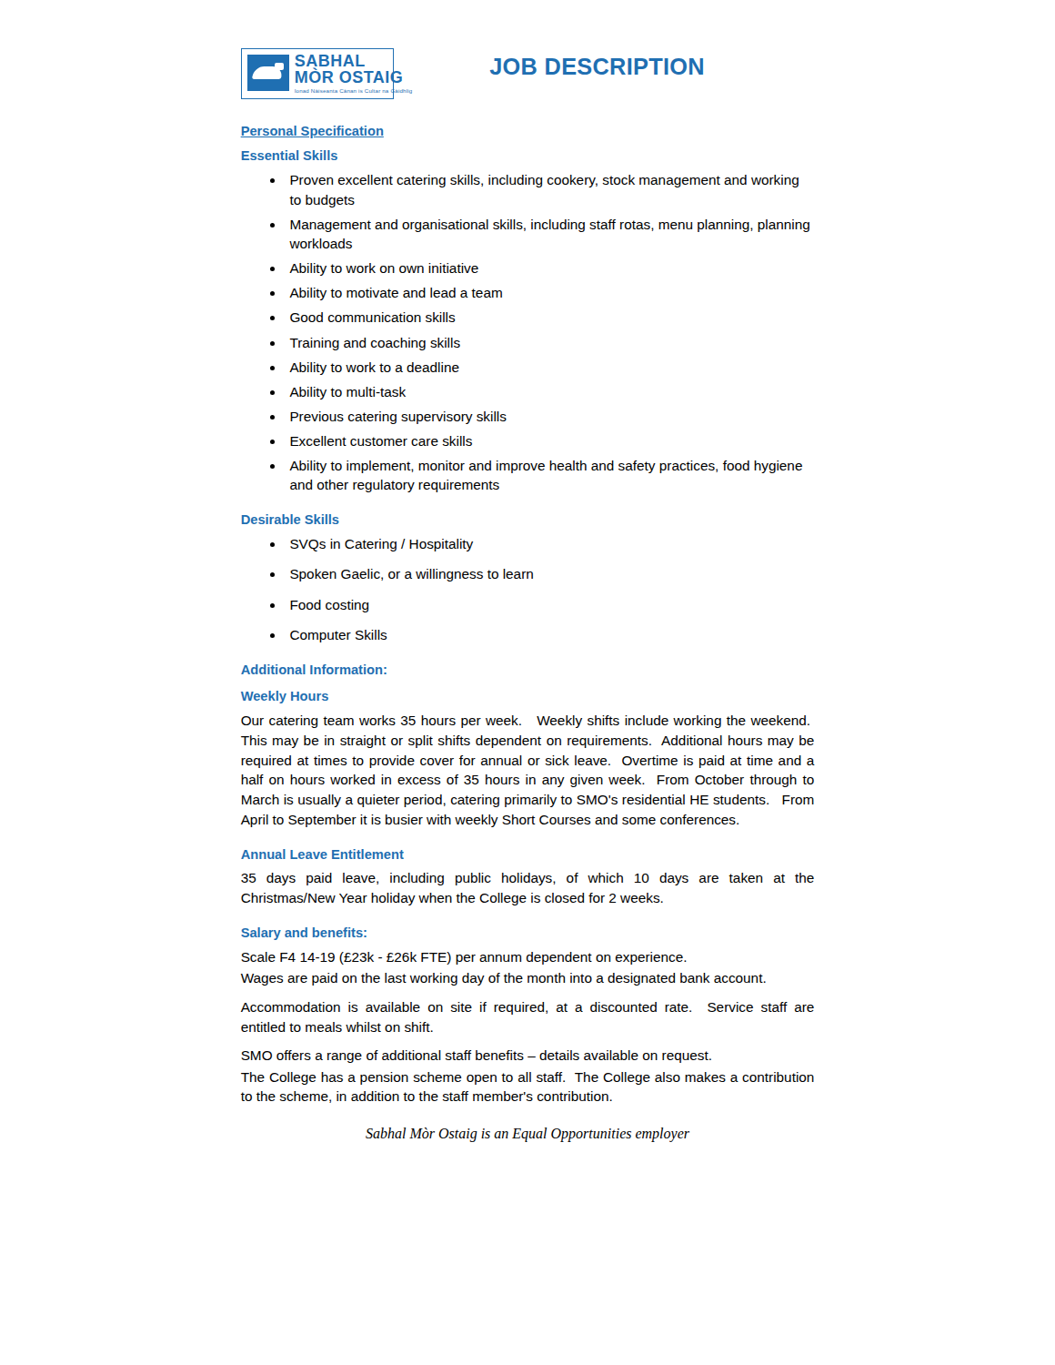SABHAL
MÒR OSTAIG
Ionad Nàiseanta Cànan is Cultar na Gàidhlig
JOB DESCRIPTION
Personal Specification
Essential Skills
Proven excellent catering skills, including cookery, stock management and working to budgets
Management and organisational skills, including staff rotas, menu planning, planning workloads
Ability to work on own initiative
Ability to motivate and lead a team
Good communication skills
Training and coaching skills
Ability to work to a deadline
Ability to multi-task
Previous catering supervisory skills
Excellent customer care skills
Ability to implement, monitor and improve health and safety practices, food hygiene and other regulatory requirements
Desirable Skills
SVQs in Catering / Hospitality
Spoken Gaelic, or a willingness to learn
Food costing
Computer Skills
Additional Information:
Weekly Hours
Our catering team works 35 hours per week. Weekly shifts include working the weekend. This may be in straight or split shifts dependent on requirements. Additional hours may be required at times to provide cover for annual or sick leave. Overtime is paid at time and a half on hours worked in excess of 35 hours in any given week. From October through to March is usually a quieter period, catering primarily to SMO's residential HE students. From April to September it is busier with weekly Short Courses and some conferences.
Annual Leave Entitlement
35 days paid leave, including public holidays, of which 10 days are taken at the Christmas/New Year holiday when the College is closed for 2 weeks.
Salary and benefits:
Scale F4 14-19 (£23k - £26k FTE) per annum dependent on experience.
Wages are paid on the last working day of the month into a designated bank account.
Accommodation is available on site if required, at a discounted rate. Service staff are entitled to meals whilst on shift.
SMO offers a range of additional staff benefits – details available on request.
The College has a pension scheme open to all staff. The College also makes a contribution to the scheme, in addition to the staff member's contribution.
Sabhal Mòr Ostaig is an Equal Opportunities employer